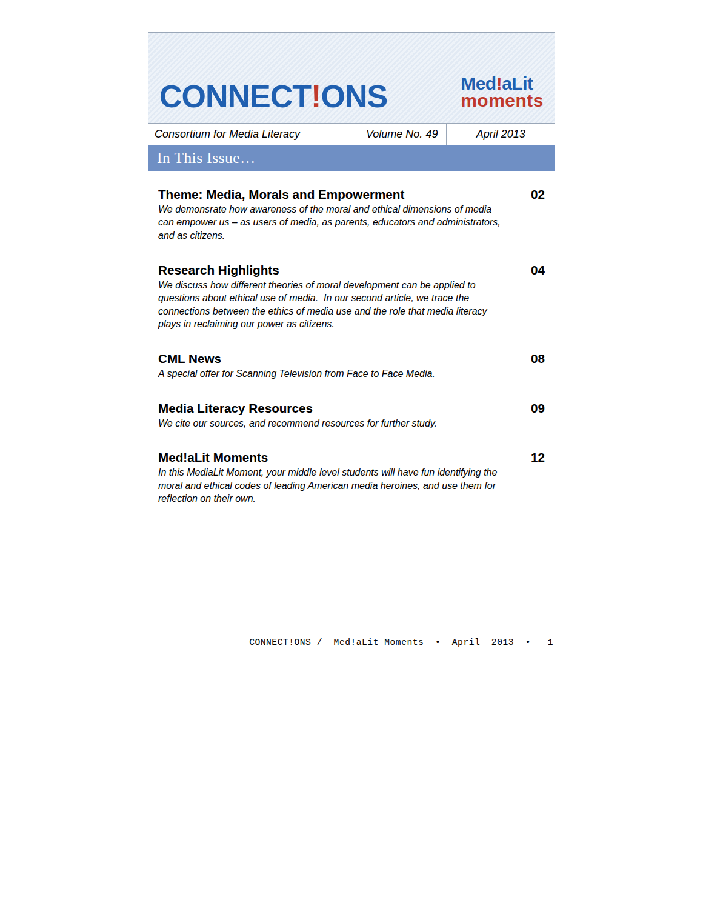CONNECT!ONS
Med!aLit
moments
Consortium for Media Literacy Volume No. 49
April 2013
In This Issue…
02
Theme: Media, Morals and Empowerment
We demonsrate how awareness of the moral and ethical dimensions of media can empower us – as users of media, as parents, educators and administrators, and as citizens.
04
Research Highlights
We discuss how different theories of moral development can be applied to questions about ethical use of media. In our second article, we trace the connections between the ethics of media use and the role that media literacy plays in reclaiming our power as citizens.
08
CML News
A special offer for Scanning Television from Face to Face Media.
09
Media Literacy Resources
We cite our sources, and recommend resources for further study.
12
Med!aLit Moments
In this MediaLit Moment, your middle level students will have fun identifying the moral and ethical codes of leading American media heroines, and use them for reflection on their own.
CONNECT!ONS / Med!aLit Moments • April 2013 • 1